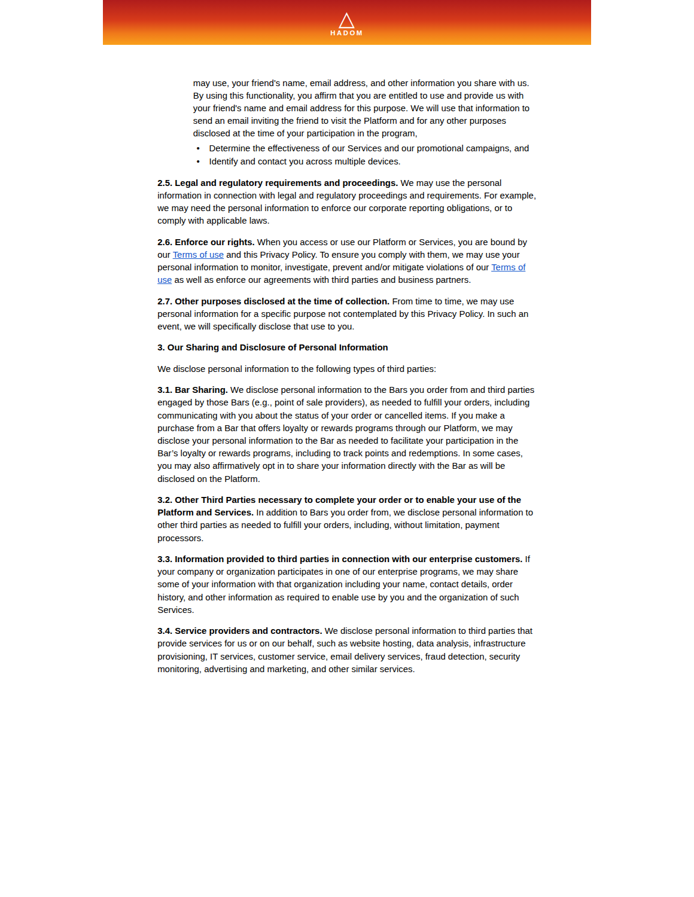△ HADOM
may use, your friend's name, email address, and other information you share with us. By using this functionality, you affirm that you are entitled to use and provide us with your friend's name and email address for this purpose. We will use that information to send an email inviting the friend to visit the Platform and for any other purposes disclosed at the time of your participation in the program,
Determine the effectiveness of our Services and our promotional campaigns, and
Identify and contact you across multiple devices.
2.5. Legal and regulatory requirements and proceedings. We may use the personal information in connection with legal and regulatory proceedings and requirements. For example, we may need the personal information to enforce our corporate reporting obligations, or to comply with applicable laws.
2.6. Enforce our rights. When you access or use our Platform or Services, you are bound by our Terms of use and this Privacy Policy. To ensure you comply with them, we may use your personal information to monitor, investigate, prevent and/or mitigate violations of our Terms of use as well as enforce our agreements with third parties and business partners.
2.7. Other purposes disclosed at the time of collection. From time to time, we may use personal information for a specific purpose not contemplated by this Privacy Policy. In such an event, we will specifically disclose that use to you.
3. Our Sharing and Disclosure of Personal Information
We disclose personal information to the following types of third parties:
3.1. Bar Sharing. We disclose personal information to the Bars you order from and third parties engaged by those Bars (e.g., point of sale providers), as needed to fulfill your orders, including communicating with you about the status of your order or cancelled items. If you make a purchase from a Bar that offers loyalty or rewards programs through our Platform, we may disclose your personal information to the Bar as needed to facilitate your participation in the Bar’s loyalty or rewards programs, including to track points and redemptions. In some cases, you may also affirmatively opt in to share your information directly with the Bar as will be disclosed on the Platform.
3.2. Other Third Parties necessary to complete your order or to enable your use of the Platform and Services. In addition to Bars you order from, we disclose personal information to other third parties as needed to fulfill your orders, including, without limitation, payment processors.
3.3. Information provided to third parties in connection with our enterprise customers. If your company or organization participates in one of our enterprise programs, we may share some of your information with that organization including your name, contact details, order history, and other information as required to enable use by you and the organization of such Services.
3.4. Service providers and contractors. We disclose personal information to third parties that provide services for us or on our behalf, such as website hosting, data analysis, infrastructure provisioning, IT services, customer service, email delivery services, fraud detection, security monitoring, advertising and marketing, and other similar services.